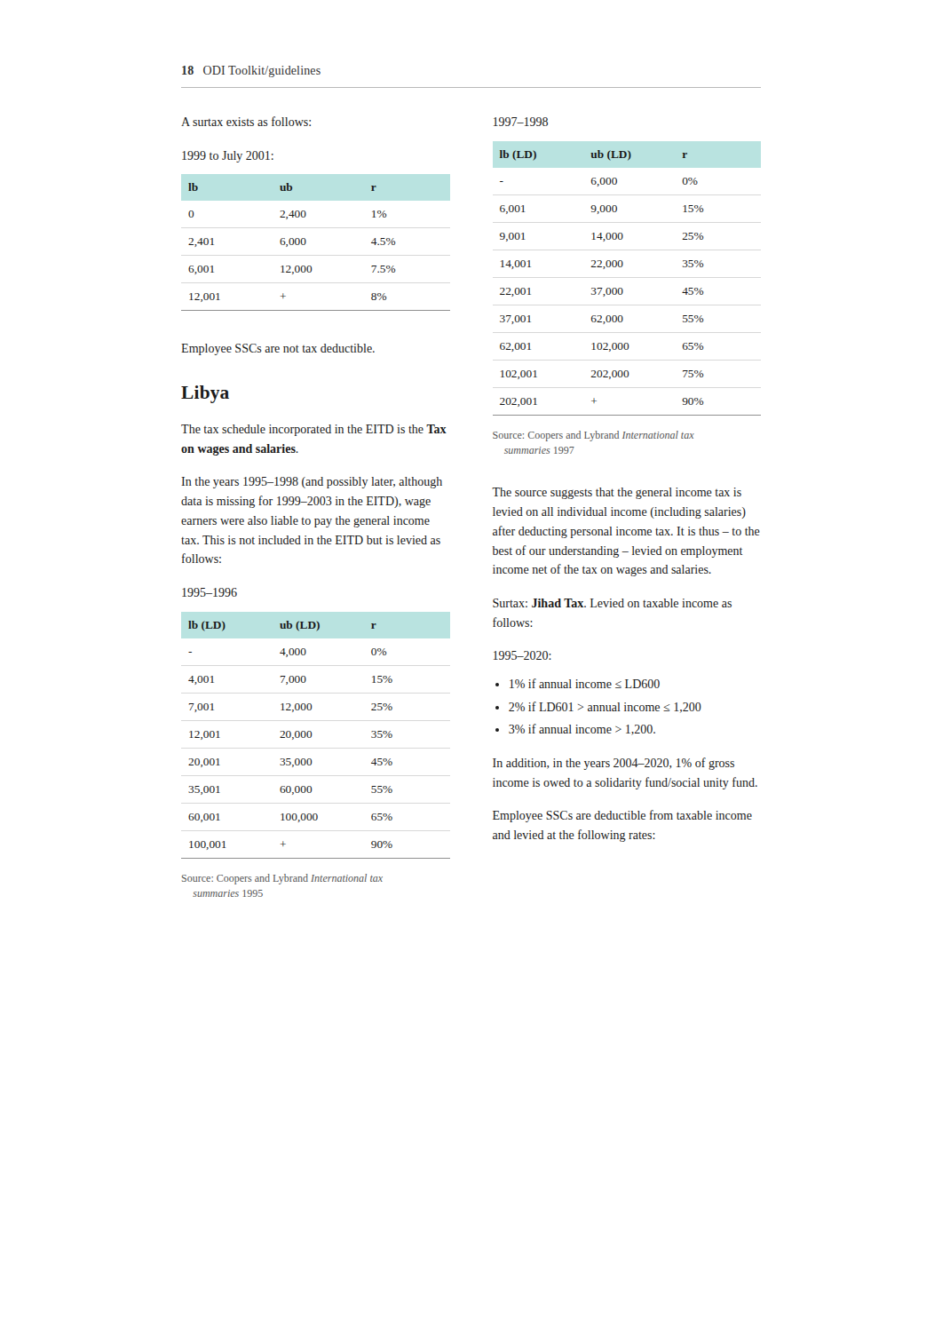18 ODI Toolkit/guidelines
A surtax exists as follows:
1999 to July 2001:
| lb | ub | r |
| --- | --- | --- |
| 0 | 2,400 | 1% |
| 2,401 | 6,000 | 4.5% |
| 6,001 | 12,000 | 7.5% |
| 12,001 | + | 8% |
Employee SSCs are not tax deductible.
Libya
The tax schedule incorporated in the EITD is the Tax on wages and salaries.
In the years 1995–1998 (and possibly later, although data is missing for 1999–2003 in the EITD), wage earners were also liable to pay the general income tax. This is not included in the EITD but is levied as follows:
1995–1996
| lb (LD) | ub (LD) | r |
| --- | --- | --- |
| - | 4,000 | 0% |
| 4,001 | 7,000 | 15% |
| 7,001 | 12,000 | 25% |
| 12,001 | 20,000 | 35% |
| 20,001 | 35,000 | 45% |
| 35,001 | 60,000 | 55% |
| 60,001 | 100,000 | 65% |
| 100,001 | + | 90% |
Source: Coopers and Lybrand International tax summaries 1995
1997–1998
| lb (LD) | ub (LD) | r |
| --- | --- | --- |
| - | 6,000 | 0% |
| 6,001 | 9,000 | 15% |
| 9,001 | 14,000 | 25% |
| 14,001 | 22,000 | 35% |
| 22,001 | 37,000 | 45% |
| 37,001 | 62,000 | 55% |
| 62,001 | 102,000 | 65% |
| 102,001 | 202,000 | 75% |
| 202,001 | + | 90% |
Source: Coopers and Lybrand International tax summaries 1997
The source suggests that the general income tax is levied on all individual income (including salaries) after deducting personal income tax. It is thus – to the best of our understanding – levied on employment income net of the tax on wages and salaries.
Surtax: Jihad Tax. Levied on taxable income as follows:
1995–2020:
1% if annual income ≤ LD600
2% if LD601 > annual income ≤ 1,200
3% if annual income > 1,200.
In addition, in the years 2004–2020, 1% of gross income is owed to a solidarity fund/social unity fund.
Employee SSCs are deductible from taxable income and levied at the following rates: